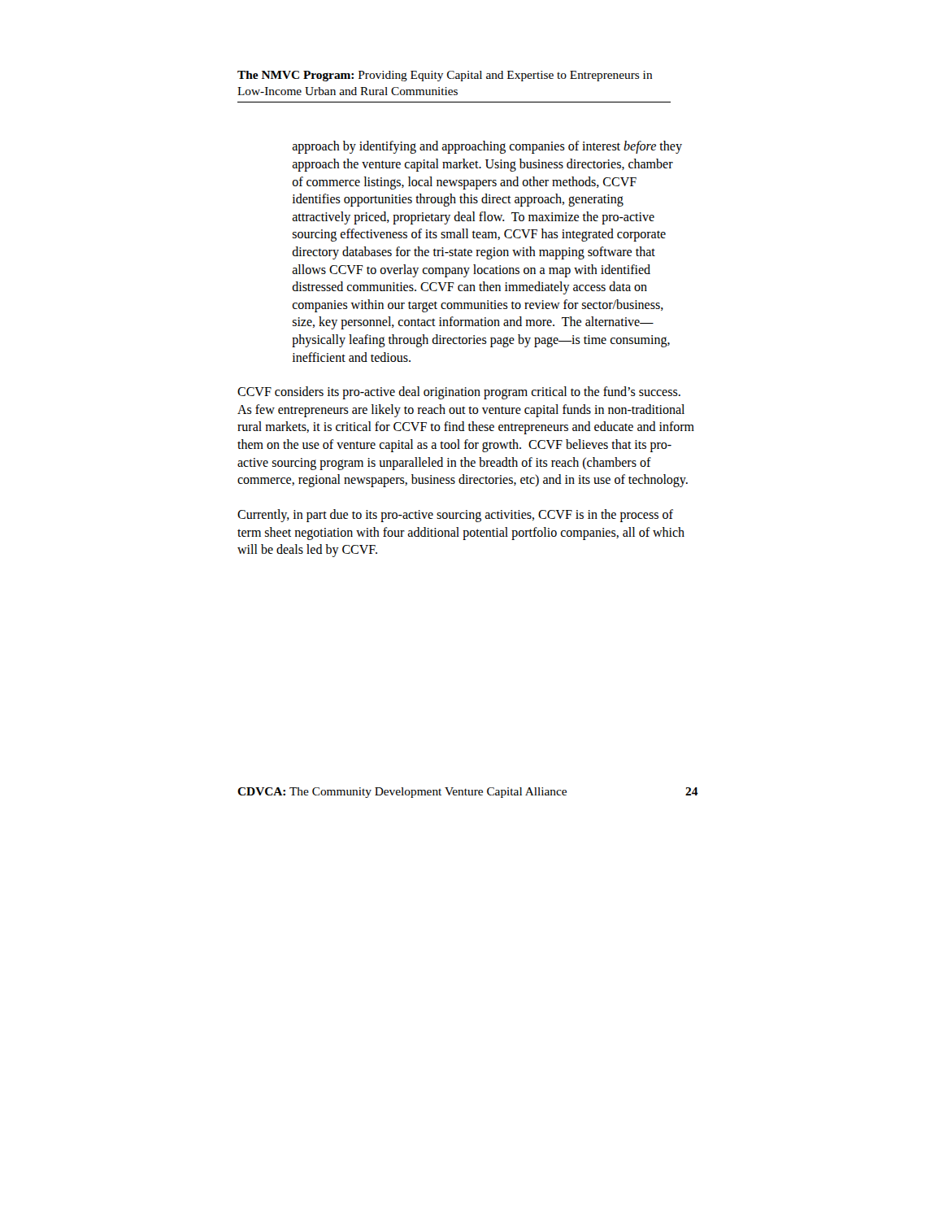The NMVC Program: Providing Equity Capital and Expertise to Entrepreneurs in
Low-Income Urban and Rural Communities
approach by identifying and approaching companies of interest before they approach the venture capital market. Using business directories, chamber of commerce listings, local newspapers and other methods, CCVF identifies opportunities through this direct approach, generating attractively priced, proprietary deal flow. To maximize the pro-active sourcing effectiveness of its small team, CCVF has integrated corporate directory databases for the tri-state region with mapping software that allows CCVF to overlay company locations on a map with identified distressed communities. CCVF can then immediately access data on companies within our target communities to review for sector/business, size, key personnel, contact information and more. The alternative—physically leafing through directories page by page—is time consuming, inefficient and tedious.
CCVF considers its pro-active deal origination program critical to the fund’s success. As few entrepreneurs are likely to reach out to venture capital funds in non-traditional rural markets, it is critical for CCVF to find these entrepreneurs and educate and inform them on the use of venture capital as a tool for growth. CCVF believes that its pro-active sourcing program is unparalleled in the breadth of its reach (chambers of commerce, regional newspapers, business directories, etc) and in its use of technology.
Currently, in part due to its pro-active sourcing activities, CCVF is in the process of term sheet negotiation with four additional potential portfolio companies, all of which will be deals led by CCVF.
CDVCA: The Community Development Venture Capital Alliance 24